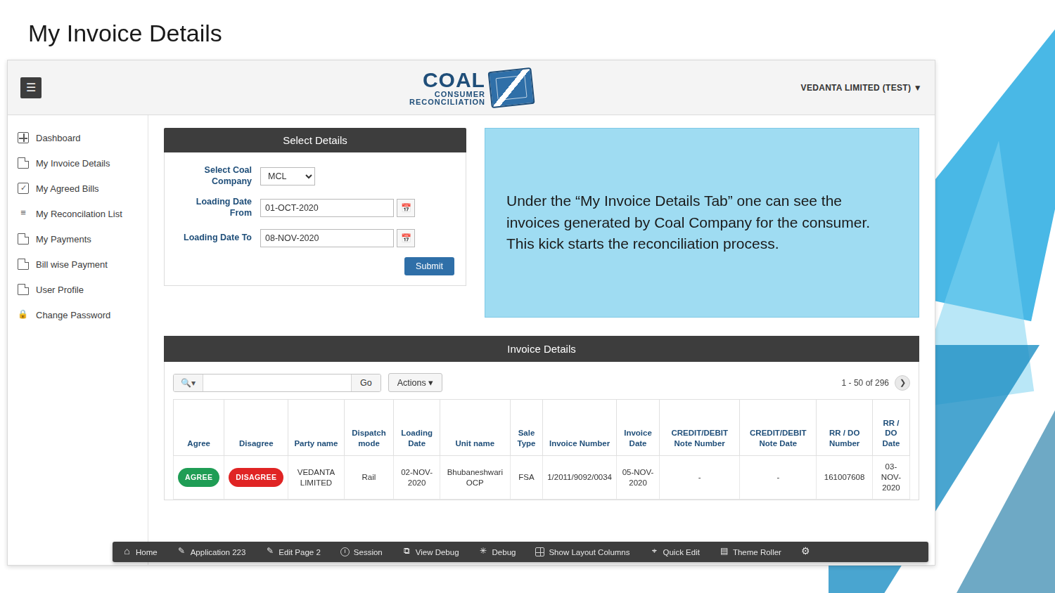My Invoice Details
☰
COAL
CONSUMER
RECONCILIATION
VEDANTA LIMITED (TEST) ▼
Dashboard
My Invoice Details
My Agreed Bills
My Reconcilation List
My Payments
Bill wise Payment
User Profile
Change Password
Select Details
Select Coal
Company MCL
Loading Date
From 📅
Loading Date To 📅
Submit
Under the “My Invoice Details Tab” one can see the invoices generated by Coal Company for the consumer. This kick starts the reconciliation process.
Invoice Details
🔍▾
Go
Actions ▾
1 - 50 of 296 ❯
| Agree | Disagree | Party name | Dispatch mode | Loading Date | Unit name | Sale Type | Invoice Number | Invoice Date | CREDIT/DEBIT Note Number | CREDIT/DEBIT Note Date | RR / DO Number | RR / DO Date |
| --- | --- | --- | --- | --- | --- | --- | --- | --- | --- | --- | --- | --- |
| AGREE | DISAGREE | VEDANTA LIMITED | Rail | 02-NOV-2020 | Bhubaneshwari OCP | FSA | 1/2011/9092/0034 | 05-NOV-2020 | - | - | 161007608 | 03-NOV-2020 |
Home
Application 223
Edit Page 2
Session
View Debug
Debug
Show Layout Columns
Quick Edit
Theme Roller